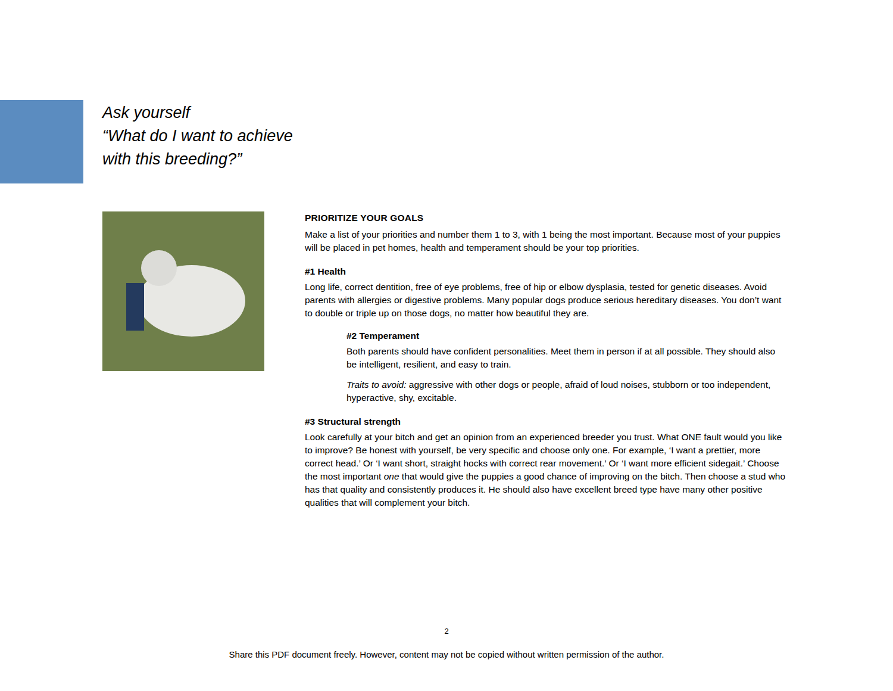Ask yourself
“What do I want to achieve
with this breeding?”
PRIORITIZE YOUR GOALS
Make a list of your priorities and number them 1 to 3, with 1 being the most important. Because most of your puppies will be placed in pet homes, health and temperament should be your top priorities.
#1 Health
Long life, correct dentition, free of eye problems, free of hip or elbow dysplasia, tested for genetic diseases. Avoid parents with allergies or digestive problems. Many popular dogs produce serious hereditary diseases. You don’t want to double or triple up on those dogs, no matter how beautiful they are.
#2 Temperament
Both parents should have confident personalities. Meet them in person if at all possible. They should also be intelligent, resilient, and easy to train.
Traits to avoid: aggressive with other dogs or people, afraid of loud noises, stubborn or too independent, hyperactive, shy, excitable.
#3 Structural strength
Look carefully at your bitch and get an opinion from an experienced breeder you trust. What ONE fault would you like to improve? Be honest with yourself, be very specific and choose only one. For example, ‘I want a prettier, more correct head.’ Or ‘I want short, straight hocks with correct rear movement.’ Or ‘I want more efficient sidegait.’ Choose the most important one that would give the puppies a good chance of improving on the bitch. Then choose a stud who has that quality and consistently produces it. He should also have excellent breed type have many other positive qualities that will complement your bitch.
2
Share this PDF document freely. However, content may not be copied without written permission of the author.